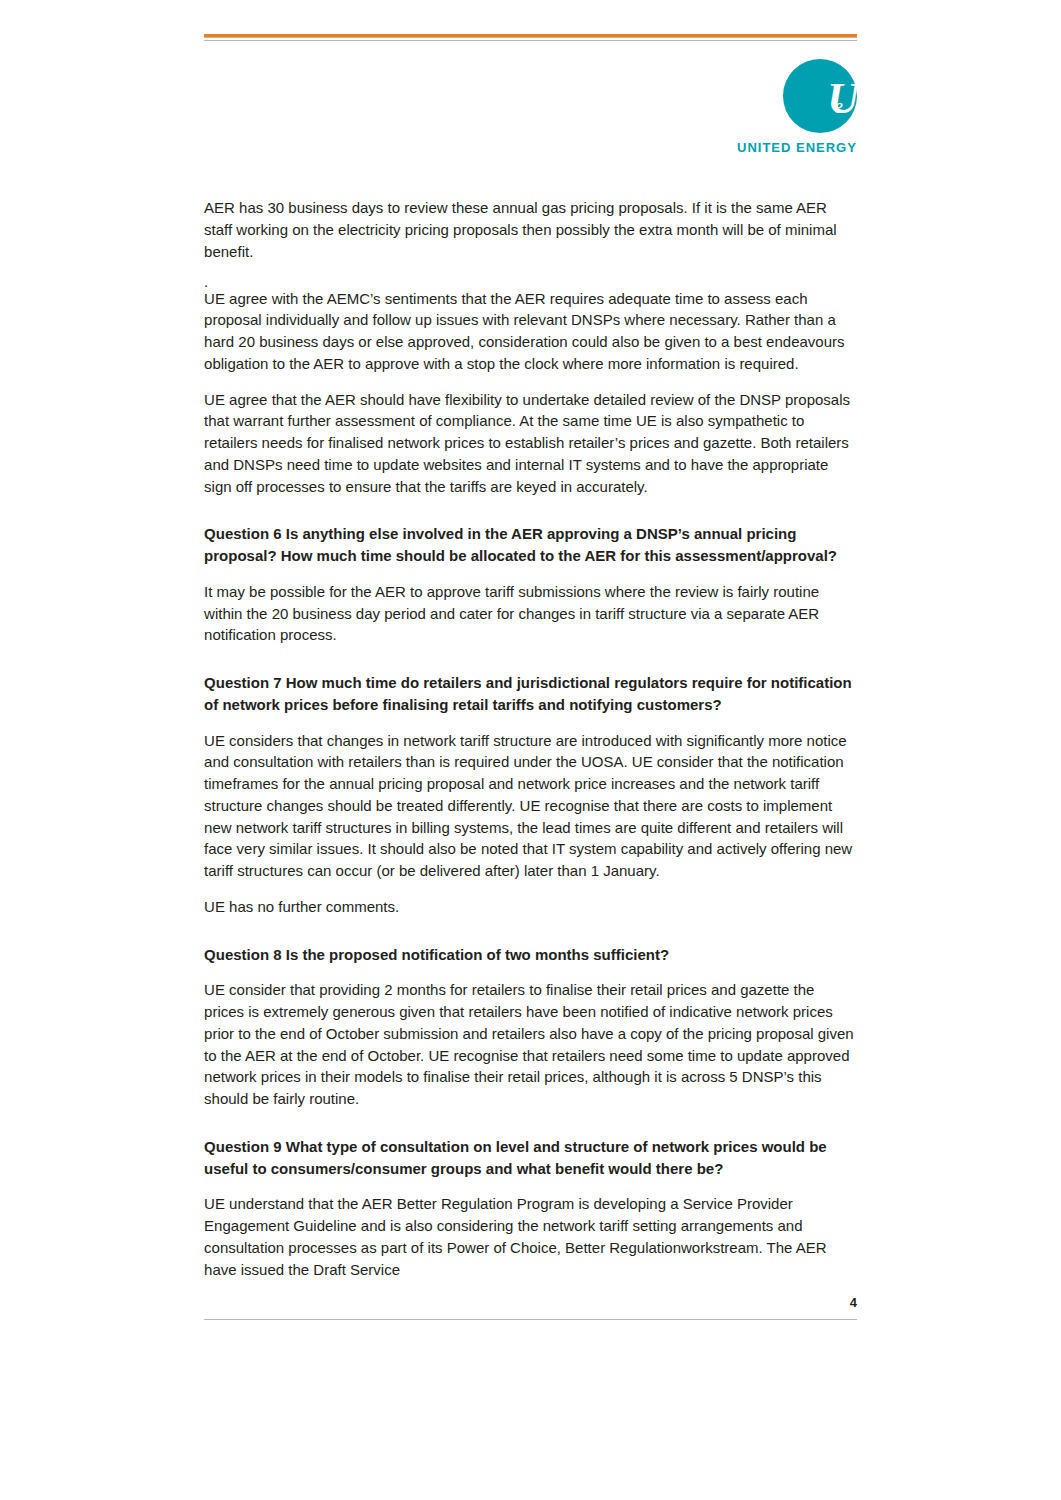U e
United Energy
AER has 30 business days to review these annual gas pricing proposals. If it is the same AER staff working on the electricity pricing proposals then possibly the extra month will be of minimal benefit.
.
UE agree with the AEMC’s sentiments that the AER requires adequate time to assess each proposal individually and follow up issues with relevant DNSPs where necessary. Rather than a hard 20 business days or else approved, consideration could also be given to a best endeavours obligation to the AER to approve with a stop the clock where more information is required.
UE agree that the AER should have flexibility to undertake detailed review of the DNSP proposals that warrant further assessment of compliance. At the same time UE is also sympathetic to retailers needs for finalised network prices to establish retailer’s prices and gazette. Both retailers and DNSPs need time to update websites and internal IT systems and to have the appropriate sign off processes to ensure that the tariffs are keyed in accurately.
Question 6 Is anything else involved in the AER approving a DNSP’s annual pricing proposal? How much time should be allocated to the AER for this assessment/approval?
It may be possible for the AER to approve tariff submissions where the review is fairly routine within the 20 business day period and cater for changes in tariff structure via a separate AER notification process.
Question 7 How much time do retailers and jurisdictional regulators require for notification of network prices before finalising retail tariffs and notifying customers?
UE considers that changes in network tariff structure are introduced with significantly more notice and consultation with retailers than is required under the UOSA. UE consider that the notification timeframes for the annual pricing proposal and network price increases and the network tariff structure changes should be treated differently. UE recognise that there are costs to implement new network tariff structures in billing systems, the lead times are quite different and retailers will face very similar issues. It should also be noted that IT system capability and actively offering new tariff structures can occur (or be delivered after) later than 1 January.
UE has no further comments.
Question 8 Is the proposed notification of two months sufficient?
UE consider that providing 2 months for retailers to finalise their retail prices and gazette the prices is extremely generous given that retailers have been notified of indicative network prices prior to the end of October submission and retailers also have a copy of the pricing proposal given to the AER at the end of October. UE recognise that retailers need some time to update approved network prices in their models to finalise their retail prices, although it is across 5 DNSP’s this should be fairly routine.
Question 9 What type of consultation on level and structure of network prices would be useful to consumers/consumer groups and what benefit would there be?
UE understand that the AER Better Regulation Program is developing a Service Provider Engagement Guideline and is also considering the network tariff setting arrangements and consultation processes as part of its Power of Choice, Better Regulationworkstream. The AER have issued the Draft Service
4